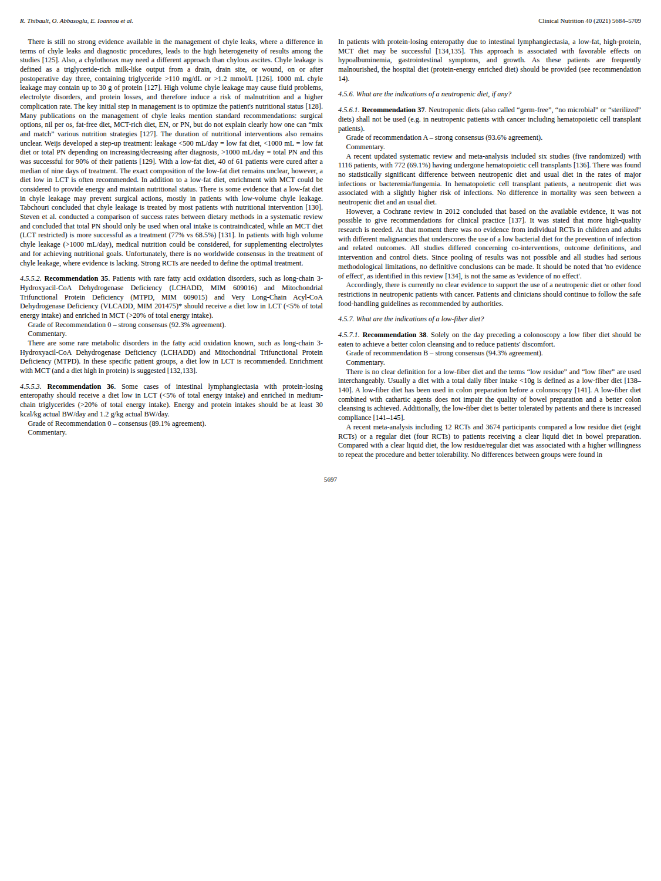R. Thibault, O. Abbasoglu, E. Ioannou et al.
Clinical Nutrition 40 (2021) 5684–5709
There is still no strong evidence available in the management of chyle leaks, where a difference in terms of chyle leaks and diagnostic procedures, leads to the high heterogeneity of results among the studies [125]. Also, a chylothorax may need a different approach than chylous ascites. Chyle leakage is defined as a triglyceride-rich milk-like output from a drain, drain site, or wound, on or after postoperative day three, containing triglyceride >110 mg/dL or >1.2 mmol/L [126]. 1000 mL chyle leakage may contain up to 30 g of protein [127]. High volume chyle leakage may cause fluid problems, electrolyte disorders, and protein losses, and therefore induce a risk of malnutrition and a higher complication rate. The key initial step in management is to optimize the patient's nutritional status [128]. Many publications on the management of chyle leaks mention standard recommendations: surgical options, nil per os, fat-free diet, MCT-rich diet, EN, or PN, but do not explain clearly how one can “mix and match” various nutrition strategies [127]. The duration of nutritional interventions also remains unclear. Weijs developed a step-up treatment: leakage <500 mL/day = low fat diet, <1000 mL = low fat diet or total PN depending on increasing/decreasing after diagnosis, >1000 mL/day = total PN and this was successful for 90% of their patients [129]. With a low-fat diet, 40 of 61 patients were cured after a median of nine days of treatment. The exact composition of the low-fat diet remains unclear, however, a diet low in LCT is often recommended. In addition to a low-fat diet, enrichment with MCT could be considered to provide energy and maintain nutritional status. There is some evidence that a low-fat diet in chyle leakage may prevent surgical actions, mostly in patients with low-volume chyle leakage. Tabchouri concluded that chyle leakage is treated by most patients with nutritional intervention [130]. Steven et al. conducted a comparison of success rates between dietary methods in a systematic review and concluded that total PN should only be used when oral intake is contraindicated, while an MCT diet (LCT restricted) is more successful as a treatment (77% vs 68.5%) [131]. In patients with high volume chyle leakage (>1000 mL/day), medical nutrition could be considered, for supplementing electrolytes and for achieving nutritional goals. Unfortunately, there is no worldwide consensus in the treatment of chyle leakage, where evidence is lacking. Strong RCTs are needed to define the optimal treatment.
4.5.5.2. Recommendation 35. Patients with rare fatty acid oxidation disorders, such as long-chain 3-Hydroxyacil-CoA Dehydrogenase Deficiency (LCHADD, MIM 609016) and Mitochondrial Trifunctional Protein Deficiency (MTPD, MIM 609015) and Very Long-Chain Acyl-CoA Dehydrogenase Deficiency (VLCADD, MIM 201475)* should receive a diet low in LCT (<5% of total energy intake) and enriched in MCT (>20% of total energy intake).
Grade of Recommendation 0 – strong consensus (92.3% agreement).
Commentary.
There are some rare metabolic disorders in the fatty acid oxidation known, such as long-chain 3-Hydroxyacil-CoA Dehydrogenase Deficiency (LCHADD) and Mitochondrial Trifunctional Protein Deficiency (MTPD). In these specific patient groups, a diet low in LCT is recommended. Enrichment with MCT (and a diet high in protein) is suggested [132,133].
4.5.5.3. Recommendation 36. Some cases of intestinal lymphangiectasia with protein-losing enteropathy should receive a diet low in LCT (<5% of total energy intake) and enriched in medium-chain triglycerides (>20% of total energy intake). Energy and protein intakes should be at least 30 kcal/kg actual BW/day and 1.2 g/kg actual BW/day.
Grade of Recommendation 0 – consensus (89.1% agreement).
Commentary.
In patients with protein-losing enteropathy due to intestinal lymphangiectasia, a low-fat, high-protein, MCT diet may be successful [134,135]. This approach is associated with favorable effects on hypoalbuminemia, gastrointestinal symptoms, and growth. As these patients are frequently malnourished, the hospital diet (protein-energy enriched diet) should be provided (see recommendation 14).
4.5.6. What are the indications of a neutropenic diet, if any?
4.5.6.1. Recommendation 37. Neutropenic diets (also called “germ-free”, “no microbial” or “sterilized” diets) shall not be used (e.g. in neutropenic patients with cancer including hematopoietic cell transplant patients).
Grade of recommendation A – strong consensus (93.6% agreement).
Commentary.
A recent updated systematic review and meta-analysis included six studies (five randomized) with 1116 patients, with 772 (69.1%) having undergone hematopoietic cell transplants [136]. There was found no statistically significant difference between neutropenic diet and usual diet in the rates of major infections or bacteremia/fungemia. In hematopoietic cell transplant patients, a neutropenic diet was associated with a slightly higher risk of infections. No difference in mortality was seen between a neutropenic diet and an usual diet.
However, a Cochrane review in 2012 concluded that based on the available evidence, it was not possible to give recommendations for clinical practice [137]. It was stated that more high-quality research is needed. At that moment there was no evidence from individual RCTs in children and adults with different malignancies that underscores the use of a low bacterial diet for the prevention of infection and related outcomes. All studies differed concerning co-interventions, outcome definitions, and intervention and control diets. Since pooling of results was not possible and all studies had serious methodological limitations, no definitive conclusions can be made. It should be noted that 'no evidence of effect', as identified in this review [134], is not the same as 'evidence of no effect'.
Accordingly, there is currently no clear evidence to support the use of a neutropenic diet or other food restrictions in neutropenic patients with cancer. Patients and clinicians should continue to follow the safe food-handling guidelines as recommended by authorities.
4.5.7. What are the indications of a low-fiber diet?
4.5.7.1. Recommendation 38. Solely on the day preceding a colonoscopy a low fiber diet should be eaten to achieve a better colon cleansing and to reduce patients' discomfort.
Grade of recommendation B – strong consensus (94.3% agreement).
Commentary.
There is no clear definition for a low-fiber diet and the terms “low residue” and “low fiber” are used interchangeably. Usually a diet with a total daily fiber intake <10g is defined as a low-fiber diet [138–140]. A low-fiber diet has been used in colon preparation before a colonoscopy [141]. A low-fiber diet combined with cathartic agents does not impair the quality of bowel preparation and a better colon cleansing is achieved. Additionally, the low-fiber diet is better tolerated by patients and there is increased compliance [141–145].
A recent meta-analysis including 12 RCTs and 3674 participants compared a low residue diet (eight RCTs) or a regular diet (four RCTs) to patients receiving a clear liquid diet in bowel preparation. Compared with a clear liquid diet, the low residue/regular diet was associated with a higher willingness to repeat the procedure and better tolerability. No differences between groups were found in
5697